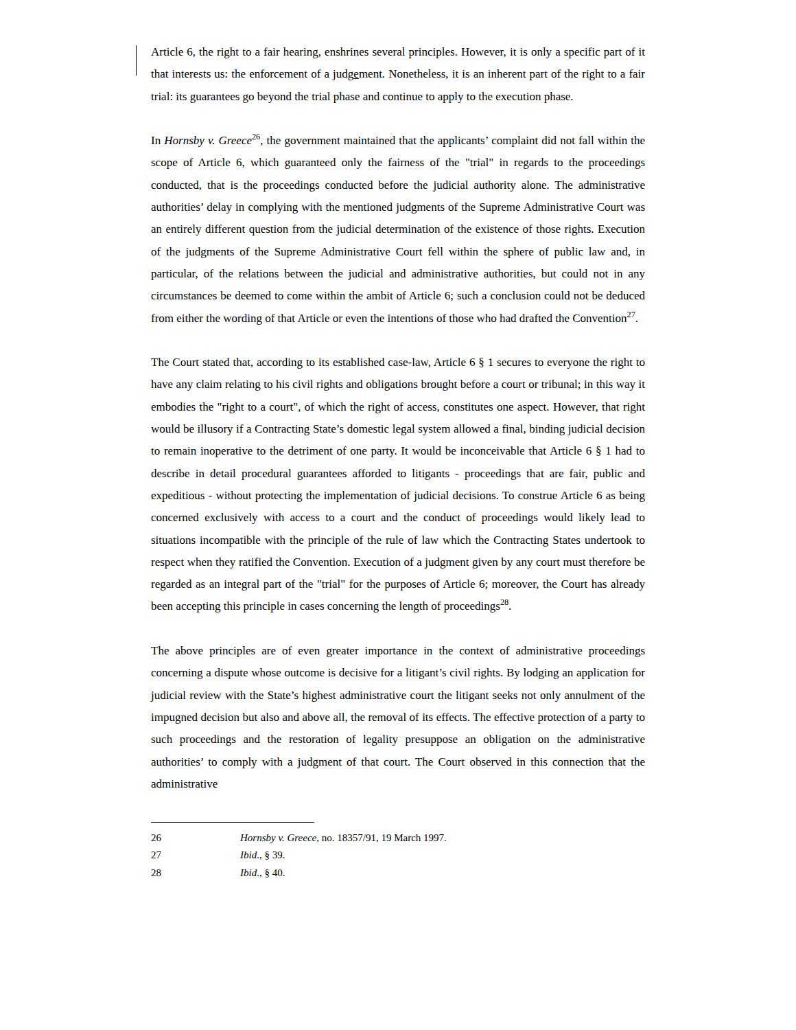Article 6, the right to a fair hearing, enshrines several principles. However, it is only a specific part of it that interests us: the enforcement of a judgement. Nonetheless, it is an inherent part of the right to a fair trial: its guarantees go beyond the trial phase and continue to apply to the execution phase.
In Hornsby v. Greece26, the government maintained that the applicants’ complaint did not fall within the scope of Article 6, which guaranteed only the fairness of the "trial" in regards to the proceedings conducted, that is the proceedings conducted before the judicial authority alone. The administrative authorities’ delay in complying with the mentioned judgments of the Supreme Administrative Court was an entirely different question from the judicial determination of the existence of those rights. Execution of the judgments of the Supreme Administrative Court fell within the sphere of public law and, in particular, of the relations between the judicial and administrative authorities, but could not in any circumstances be deemed to come within the ambit of Article 6; such a conclusion could not be deduced from either the wording of that Article or even the intentions of those who had drafted the Convention27.
The Court stated that, according to its established case-law, Article 6 § 1 secures to everyone the right to have any claim relating to his civil rights and obligations brought before a court or tribunal; in this way it embodies the "right to a court", of which the right of access, constitutes one aspect. However, that right would be illusory if a Contracting State’s domestic legal system allowed a final, binding judicial decision to remain inoperative to the detriment of one party. It would be inconceivable that Article 6 § 1 had to describe in detail procedural guarantees afforded to litigants - proceedings that are fair, public and expeditious - without protecting the implementation of judicial decisions. To construe Article 6 as being concerned exclusively with access to a court and the conduct of proceedings would likely lead to situations incompatible with the principle of the rule of law which the Contracting States undertook to respect when they ratified the Convention. Execution of a judgment given by any court must therefore be regarded as an integral part of the "trial" for the purposes of Article 6; moreover, the Court has already been accepting this principle in cases concerning the length of proceedings28.
The above principles are of even greater importance in the context of administrative proceedings concerning a dispute whose outcome is decisive for a litigant’s civil rights. By lodging an application for judicial review with the State’s highest administrative court the litigant seeks not only annulment of the impugned decision but also and above all, the removal of its effects. The effective protection of a party to such proceedings and the restoration of legality presuppose an obligation on the administrative authorities’ to comply with a judgment of that court. The Court observed in this connection that the administrative
26 Hornsby v. Greece, no. 18357/91, 19 March 1997.
27 Ibid., § 39.
28 Ibid., § 40.